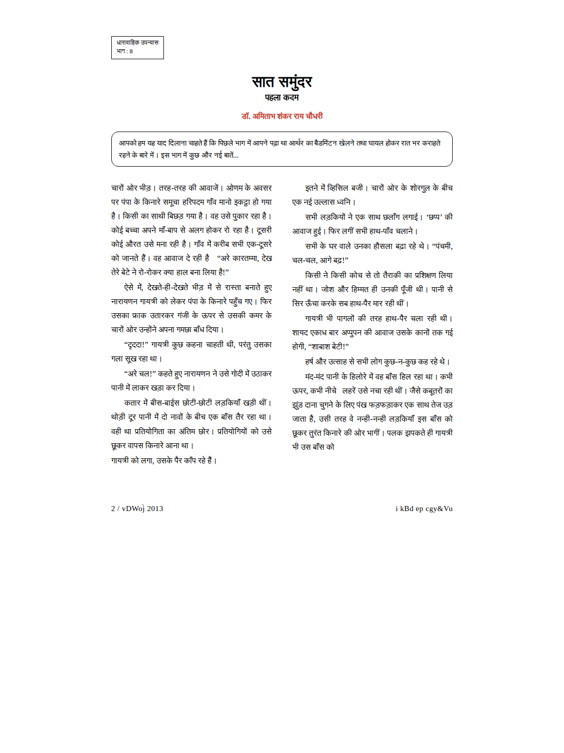धारावाहिक उपन्यास भाग : 8
सात समुंदर
पहला कदम
डॉ. अमिताभ शंकर राय चौधरी
आपको हम यह याद दिलाना चाहते हैं कि पिछले भाग में आपने पढ़ा था आर्थर का बैडमिंटन खेलने तथा घायल होकर रात भर कराहते रहने के बारे में। इस भाग में कुछ और नई बातें...
चारों ओर भीड़। तरह-तरह की आवाजें। ओणम के अवसर पर पंपा के किनारे समूचा हरिपदम गाँव मानो इकट्ठा हो गया है। किसी का साथी बिछड़ गया है। वह उसे पुकार रहा है। कोई बच्चा अपने माँ-बाप से अलग होकर रो रहा है। दूसरी कोई औरत उसे मना रही है। गाँव में करीब सभी एक-दूसरे को जानते हैं। वह आवाज दे रही है “अरे कारतम्मा, देख तेरे बेटे ने रो-रोकर क्या हाल बना लिया है!”
ऐसे में, देखते-ही-देखते भीड़ में से रास्ता बनाते हुए नारायणन गायत्री को लेकर पंपा के किनारे पहुँच गए। फिर उसका फ्राक उतारकर गंजी के ऊपर से उसकी कमर के चारों ओर उन्होंने अपना गमछा बाँध दिया।
“दृददा!” गायत्री कुछ कहना चाहती थी, परंतु उसका गला सूख रहा था।
“अरे चल!” कहते हुए नारायणन ने उसे गोदी में उठाकर पानी में लाकर खड़ा कर दिया।
कतार में बीस-बाईस छोटी-छोटी लड़कियाँ खड़ी थीं। थोड़ी दूर पानी में दो नावों के बीच एक बाँस तैर रहा था। वही था प्रतियोगिता का अंतिम छोर। प्रतियोगियों को उसे छूकर वापस किनारे आना था।
गायत्री को लगा, उसके पैर काँप रहे हैं।
इतने में व्हिसिल बजी। चारों ओर के शोरगुल के बीच एक नई उल्लास ध्वनि।
सभी लड़कियों ने एक साथ छलाँग लगाई। ‘छप्प’ की आवाज हुई। फिर लगीं सभी हाथ-पाँव चलाने।
सभी के घर वाले उनका हौसला बढ़ा रहे थे। “पंचमी, चल-चल, आगे बढ़!”
किसी ने किसी कोच से तो तैराकी का प्रशिक्षण लिया नहीं था। जोश और हिम्मत ही उनकी पूँजी थी। पानी से सिर ऊँचा करके सब हाथ-पैर मार रही थीं।
गायत्री भी पागलों की तरह हाथ-पैर चला रही थी। शायद एकाध बार अप्पुपन की आवाज उसके कानों तक गई होगी, “शाबाश बेटी!”
हर्ष और उत्साह से सभी लोग कुछ-न-कुछ कह रहे थे।
मंद-मंद पानी के हिलोरे में वह बाँस हिल रहा था। कभी ऊपर, कभी नीचे लहरें उसे नचा रही थीं। जैसे कबूतरों का झुंड दाना चुगने के लिए पंख फड़फड़ाकर एक साथ तेज उड़ जाता है, उसी तरह वे नन्ही-नन्ही लड़कियाँ इस बाँस को छूकर तुरंत किनारे की ओर भागीं। पलक झपकते ही गायत्री भी उस बाँस को
2 / vDWoj̀ 2013
i kBd ep cgy&Vu